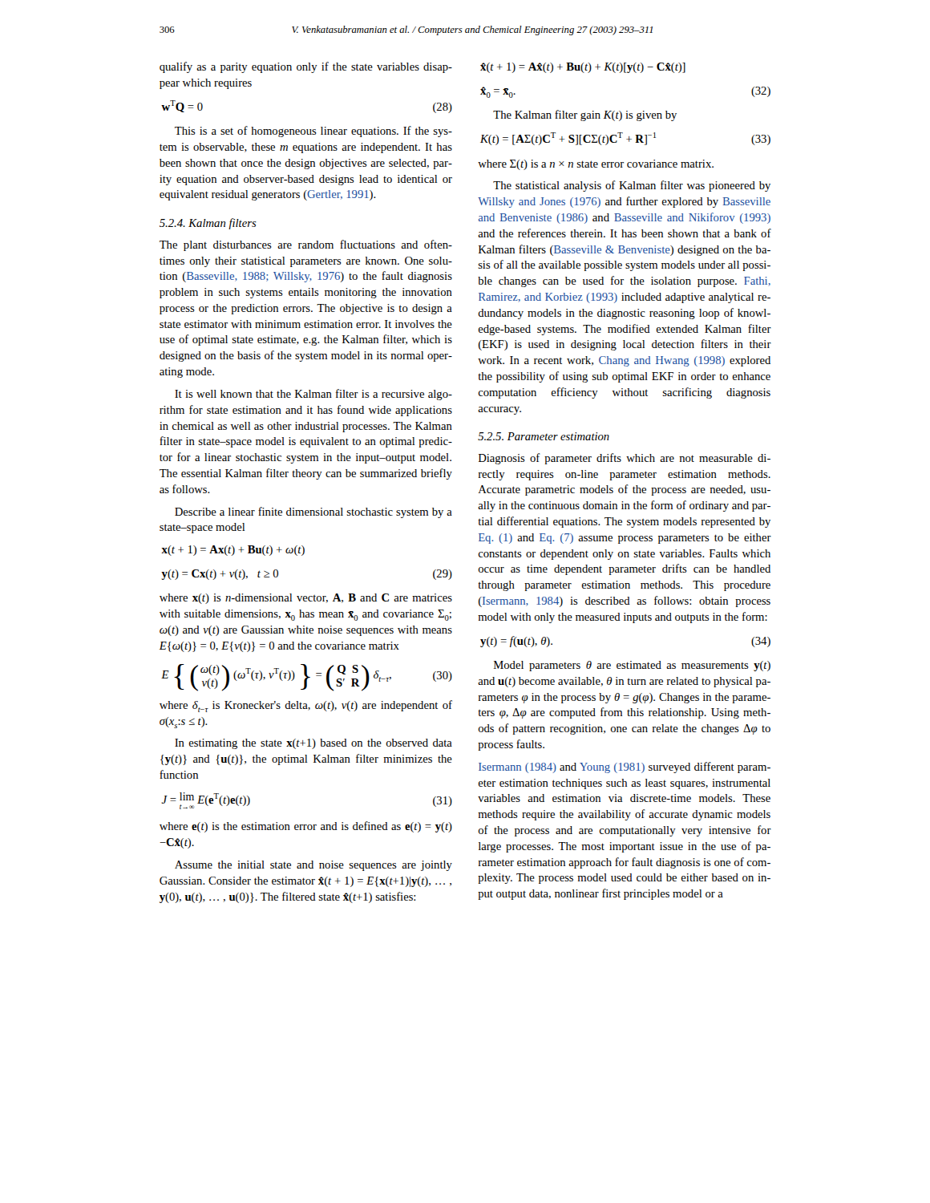306 V. Venkatasubramanian et al. / Computers and Chemical Engineering 27 (2003) 293–311
qualify as a parity equation only if the state variables disappear which requires
wTQ = 0 (28)
This is a set of homogeneous linear equations. If the system is observable, these m equations are independent. It has been shown that once the design objectives are selected, parity equation and observer-based designs lead to identical or equivalent residual generators (Gertler, 1991).
5.2.4. Kalman filters
The plant disturbances are random fluctuations and oftentimes only their statistical parameters are known. One solution (Basseville, 1988; Willsky, 1976) to the fault diagnosis problem in such systems entails monitoring the innovation process or the prediction errors. The objective is to design a state estimator with minimum estimation error. It involves the use of optimal state estimate, e.g. the Kalman filter, which is designed on the basis of the system model in its normal operating mode.
It is well known that the Kalman filter is a recursive algorithm for state estimation and it has found wide applications in chemical as well as other industrial processes. The Kalman filter in state–space model is equivalent to an optimal predictor for a linear stochastic system in the input–output model. The essential Kalman filter theory can be summarized briefly as follows.
Describe a linear finite dimensional stochastic system by a state–space model
x(t + 1) = Ax(t) + Bu(t) + ω(t)
y(t) = Cx(t) + v(t), t ≥ 0 (29)
where x(t) is n-dimensional vector, A, B and C are matrices with suitable dimensions, x0 has mean x̄0 and covariance Σ0; ω(t) and v(t) are Gaussian white noise sequences with means E{ω(t)} = 0, E{v(t)} = 0 and the covariance matrix
E { ( ω(t) v(t) ) (ωT(τ), vT(τ)) } = ( Q S S′ R ) δt−τ, (30)
where δt−τ is Kronecker's delta, ω(t), v(t) are independent of σ(xs:s ≤ t).
In estimating the state x(t+1) based on the observed data {y(t)} and {u(t)}, the optimal Kalman filter minimizes the function
J = lim t→∞ E(eT(t)e(t)) (31)
where e(t) is the estimation error and is defined as e(t) = y(t)−Cx̂(t).
Assume the initial state and noise sequences are jointly Gaussian. Consider the estimator x̂(t + 1) = E{x(t+1)|y(t), … , y(0), u(t), … , u(0)}. The filtered state x̂(t+1) satisfies:
x̂(t + 1) = Ax̂(t) + Bu(t) + K(t)[y(t) − Cx̂(t)]
x̂0 = x̄0. (32)
The Kalman filter gain K(t) is given by
K(t) = [AΣ(t)CT + S][CΣ(t)CT + R]−1 (33)
where Σ(t) is a n × n state error covariance matrix.
The statistical analysis of Kalman filter was pioneered by Willsky and Jones (1976) and further explored by Basseville and Benveniste (1986) and Basseville and Nikiforov (1993) and the references therein. It has been shown that a bank of Kalman filters (Basseville & Benveniste) designed on the basis of all the available possible system models under all possible changes can be used for the isolation purpose. Fathi, Ramirez, and Korbiez (1993) included adaptive analytical redundancy models in the diagnostic reasoning loop of knowledge-based systems. The modified extended Kalman filter (EKF) is used in designing local detection filters in their work. In a recent work, Chang and Hwang (1998) explored the possibility of using sub optimal EKF in order to enhance computation efficiency without sacrificing diagnosis accuracy.
5.2.5. Parameter estimation
Diagnosis of parameter drifts which are not measurable directly requires on-line parameter estimation methods. Accurate parametric models of the process are needed, usually in the continuous domain in the form of ordinary and partial differential equations. The system models represented by Eq. (1) and Eq. (7) assume process parameters to be either constants or dependent only on state variables. Faults which occur as time dependent parameter drifts can be handled through parameter estimation methods. This procedure (Isermann, 1984) is described as follows: obtain process model with only the measured inputs and outputs in the form:
y(t) = f(u(t), θ). (34)
Model parameters θ are estimated as measurements y(t) and u(t) become available, θ in turn are related to physical parameters φ in the process by θ = g(φ). Changes in the parameters φ, Δφ are computed from this relationship. Using methods of pattern recognition, one can relate the changes Δφ to process faults.
Isermann (1984) and Young (1981) surveyed different parameter estimation techniques such as least squares, instrumental variables and estimation via discrete-time models. These methods require the availability of accurate dynamic models of the process and are computationally very intensive for large processes. The most important issue in the use of parameter estimation approach for fault diagnosis is one of complexity. The process model used could be either based on input output data, nonlinear first principles model or a